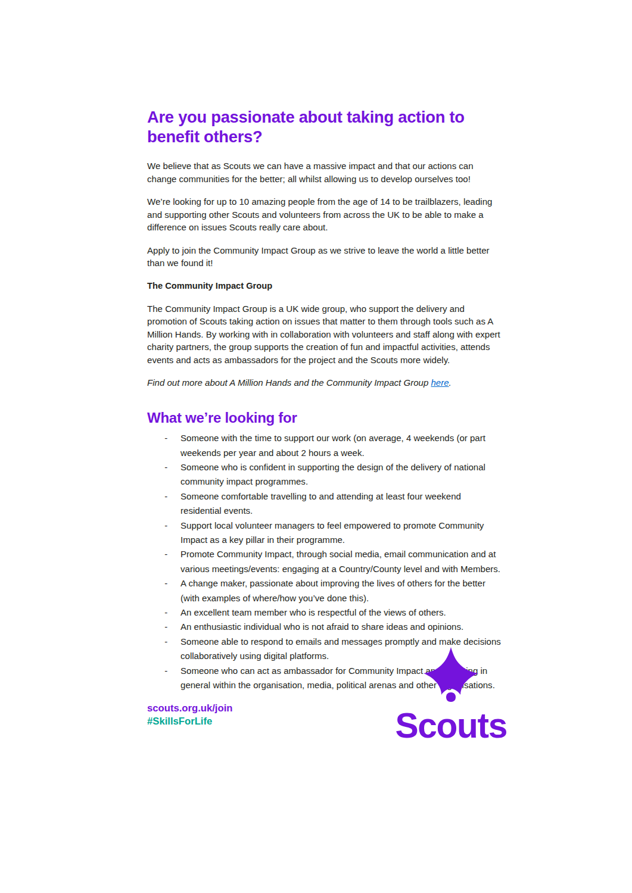Are you passionate about taking action to benefit others?
We believe that as Scouts we can have a massive impact and that our actions can change communities for the better; all whilst allowing us to develop ourselves too!
We’re looking for up to 10 amazing people from the age of 14 to be trailblazers, leading and supporting other Scouts and volunteers from across the UK to be able to make a difference on issues Scouts really care about.
Apply to join the Community Impact Group as we strive to leave the world a little better than we found it!
The Community Impact Group
The Community Impact Group is a UK wide group, who support the delivery and promotion of Scouts taking action on issues that matter to them through tools such as A Million Hands. By working with in collaboration with volunteers and staff along with expert charity partners, the group supports the creation of fun and impactful activities, attends events and acts as ambassadors for the project and the Scouts more widely.
Find out more about A Million Hands and the Community Impact Group here.
What we’re looking for
Someone with the time to support our work (on average, 4 weekends (or part weekends per year and about 2 hours a week.
Someone who is confident in supporting the design of the delivery of national community impact programmes.
Someone comfortable travelling to and attending at least four weekend residential events.
Support local volunteer managers to feel empowered to promote Community Impact as a key pillar in their programme.
Promote Community Impact, through social media, email communication and at various meetings/events: engaging at a Country/County level and with Members.
A change maker, passionate about improving the lives of others for the better (with examples of where/how you’ve done this).
An excellent team member who is respectful of the views of others.
An enthusiastic individual who is not afraid to share ideas and opinions.
Someone able to respond to emails and messages promptly and make decisions collaboratively using digital platforms.
Someone who can act as ambassador for Community Impact and Scouting in general within the organisation, media, political arenas and other organisations.
scouts.org.uk/join
#SkillsForLife
Scouts